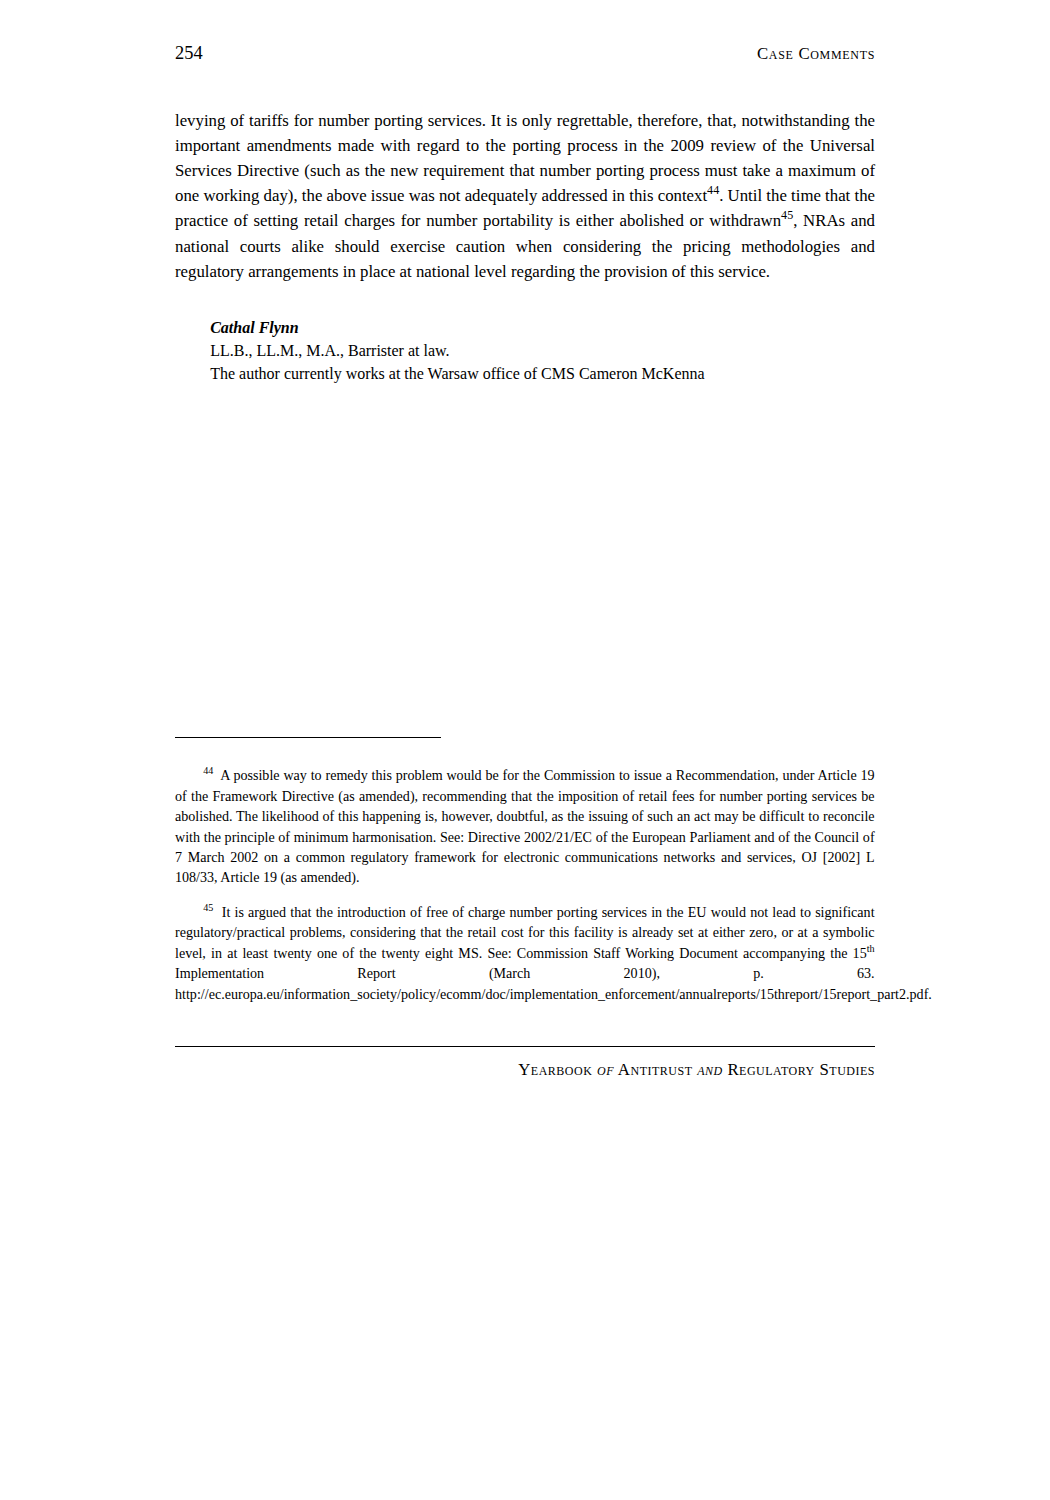254 Case Comments
levying of tariffs for number porting services. It is only regrettable, therefore, that, notwithstanding the important amendments made with regard to the porting process in the 2009 review of the Universal Services Directive (such as the new requirement that number porting process must take a maximum of one working day), the above issue was not adequately addressed in this context44. Until the time that the practice of setting retail charges for number portability is either abolished or withdrawn45, NRAs and national courts alike should exercise caution when considering the pricing methodologies and regulatory arrangements in place at national level regarding the provision of this service.
Cathal Flynn
LL.B., LL.M., M.A., Barrister at law.
The author currently works at the Warsaw office of CMS Cameron McKenna
44 A possible way to remedy this problem would be for the Commission to issue a Recommendation, under Article 19 of the Framework Directive (as amended), recommending that the imposition of retail fees for number porting services be abolished. The likelihood of this happening is, however, doubtful, as the issuing of such an act may be difficult to reconcile with the principle of minimum harmonisation. See: Directive 2002/21/EC of the European Parliament and of the Council of 7 March 2002 on a common regulatory framework for electronic communications networks and services, OJ [2002] L 108/33, Article 19 (as amended).
45 It is argued that the introduction of free of charge number porting services in the EU would not lead to significant regulatory/practical problems, considering that the retail cost for this facility is already set at either zero, or at a symbolic level, in at least twenty one of the twenty eight MS. See: Commission Staff Working Document accompanying the 15th Implementation Report (March 2010), p. 63. http://ec.europa.eu/information_society/policy/ecomm/doc/implementation_enforcement/annualreports/15threport/15report_part2.pdf.
Yearbook of Antitrust and Regulatory Studies